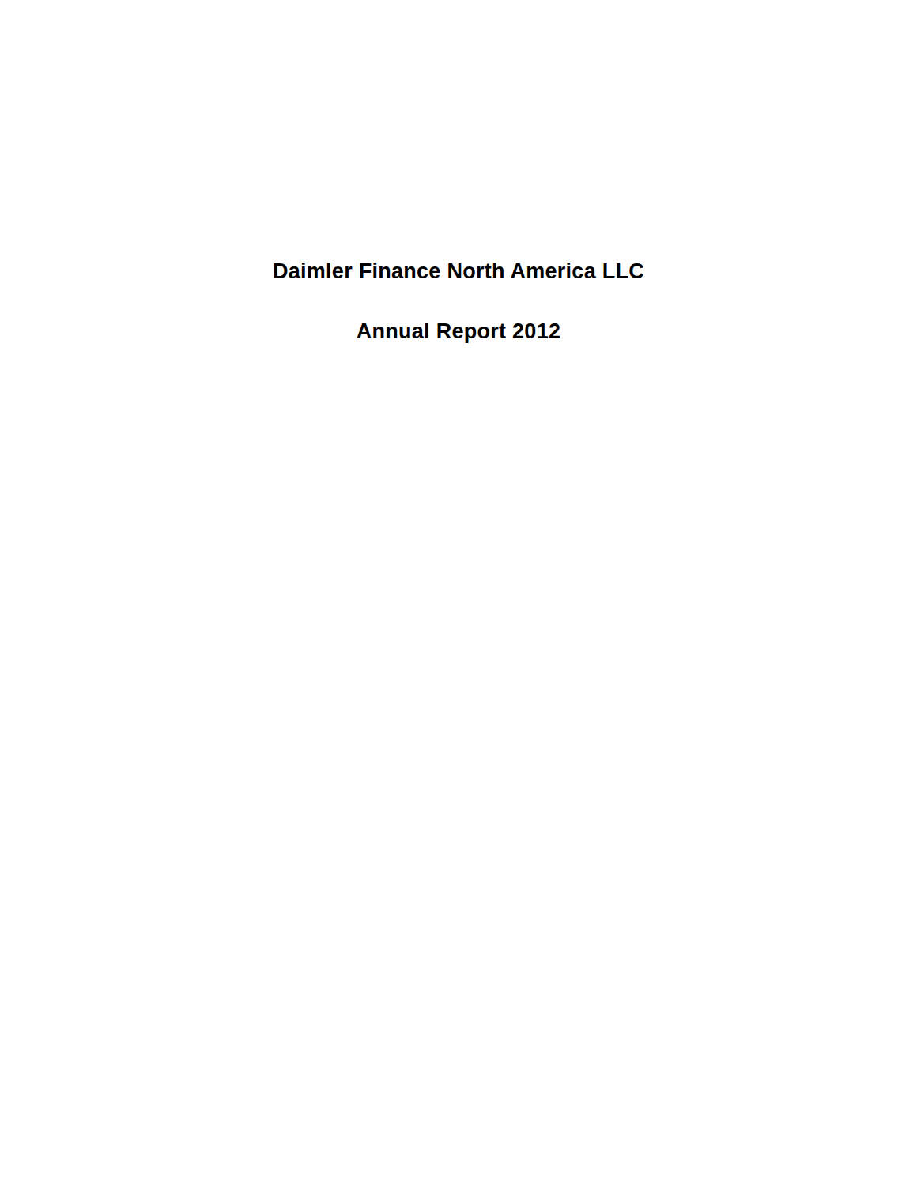Daimler Finance North America LLC
Annual Report 2012